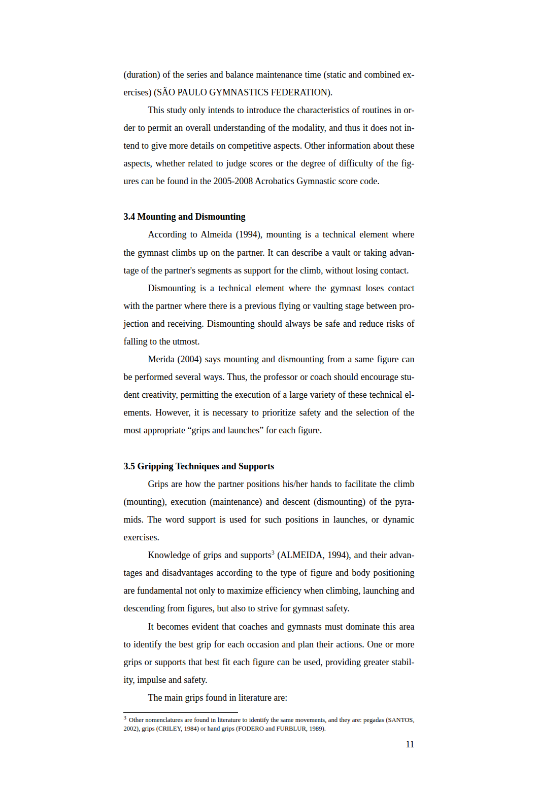(duration) of the series and balance maintenance time (static and combined exercises) (SÃO PAULO GYMNASTICS FEDERATION).
This study only intends to introduce the characteristics of routines in order to permit an overall understanding of the modality, and thus it does not intend to give more details on competitive aspects. Other information about these aspects, whether related to judge scores or the degree of difficulty of the figures can be found in the 2005-2008 Acrobatics Gymnastic score code.
3.4 Mounting and Dismounting
According to Almeida (1994), mounting is a technical element where the gymnast climbs up on the partner. It can describe a vault or taking advantage of the partner's segments as support for the climb, without losing contact.
Dismounting is a technical element where the gymnast loses contact with the partner where there is a previous flying or vaulting stage between projection and receiving. Dismounting should always be safe and reduce risks of falling to the utmost.
Merida (2004) says mounting and dismounting from a same figure can be performed several ways. Thus, the professor or coach should encourage student creativity, permitting the execution of a large variety of these technical elements. However, it is necessary to prioritize safety and the selection of the most appropriate “grips and launches” for each figure.
3.5 Gripping Techniques and Supports
Grips are how the partner positions his/her hands to facilitate the climb (mounting), execution (maintenance) and descent (dismounting) of the pyramids. The word support is used for such positions in launches, or dynamic exercises.
Knowledge of grips and supports3 (ALMEIDA, 1994), and their advantages and disadvantages according to the type of figure and body positioning are fundamental not only to maximize efficiency when climbing, launching and descending from figures, but also to strive for gymnast safety.
It becomes evident that coaches and gymnasts must dominate this area to identify the best grip for each occasion and plan their actions. One or more grips or supports that best fit each figure can be used, providing greater stability, impulse and safety.
The main grips found in literature are:
3 Other nomenclatures are found in literature to identify the same movements, and they are: pegadas (SANTOS, 2002), grips (CRILEY, 1984) or hand grips (FODERO and FURBLUR, 1989).
11